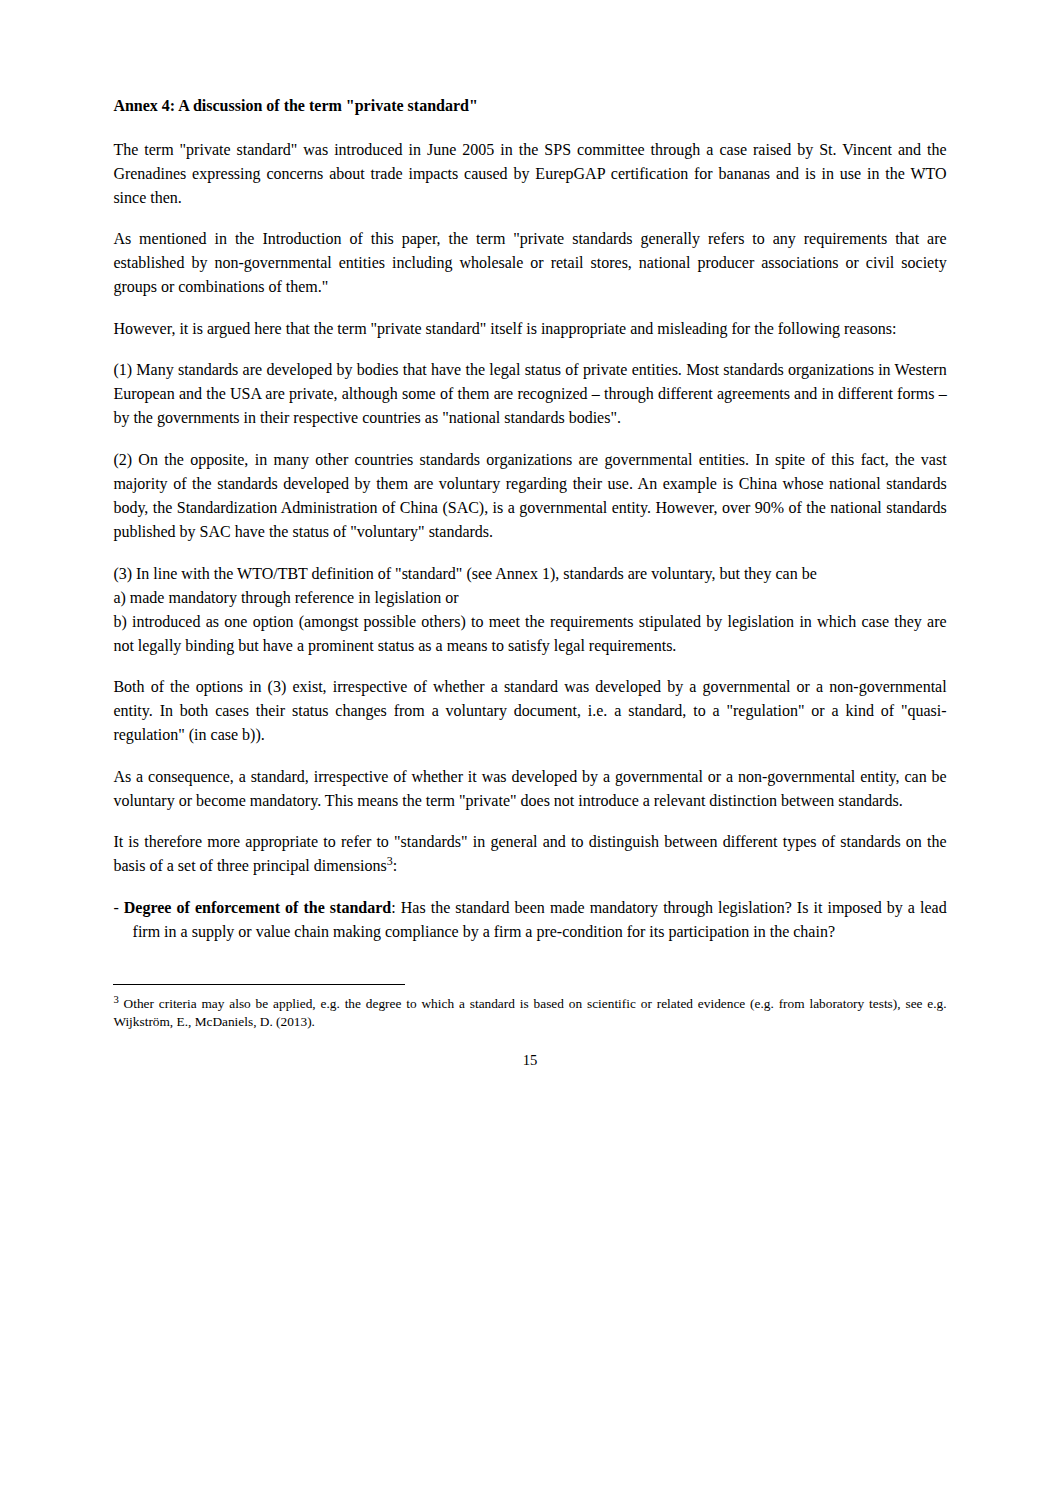Annex 4: A discussion of the term "private standard"
The term "private standard" was introduced in June 2005 in the SPS committee through a case raised by St. Vincent and the Grenadines expressing concerns about trade impacts caused by EurepGAP certification for bananas and is in use in the WTO since then.
As mentioned in the Introduction of this paper, the term "private standards generally refers to any requirements that are established by non-governmental entities including wholesale or retail stores, national producer associations or civil society groups or combinations of them."
However, it is argued here that the term "private standard" itself is inappropriate and misleading for the following reasons:
(1) Many standards are developed by bodies that have the legal status of private entities. Most standards organizations in Western European and the USA are private, although some of them are recognized – through different agreements and in different forms – by the governments in their respective countries as "national standards bodies".
(2) On the opposite, in many other countries standards organizations are governmental entities. In spite of this fact, the vast majority of the standards developed by them are voluntary regarding their use. An example is China whose national standards body, the Standardization Administration of China (SAC), is a governmental entity. However, over 90% of the national standards published by SAC have the status of "voluntary" standards.
(3) In line with the WTO/TBT definition of "standard" (see Annex 1), standards are voluntary, but they can be
a) made mandatory through reference in legislation or
b) introduced as one option (amongst possible others) to meet the requirements stipulated by legislation in which case they are not legally binding but have a prominent status as a means to satisfy legal requirements.
Both of the options in (3) exist, irrespective of whether a standard was developed by a governmental or a non-governmental entity. In both cases their status changes from a voluntary document, i.e. a standard, to a "regulation" or a kind of "quasi-regulation" (in case b)).
As a consequence, a standard, irrespective of whether it was developed by a governmental or a non-governmental entity, can be voluntary or become mandatory. This means the term "private" does not introduce a relevant distinction between standards.
It is therefore more appropriate to refer to "standards" in general and to distinguish between different types of standards on the basis of a set of three principal dimensions3:
- Degree of enforcement of the standard: Has the standard been made mandatory through legislation? Is it imposed by a lead firm in a supply or value chain making compliance by a firm a pre-condition for its participation in the chain?
3 Other criteria may also be applied, e.g. the degree to which a standard is based on scientific or related evidence (e.g. from laboratory tests), see e.g. Wijkström, E., McDaniels, D. (2013).
15